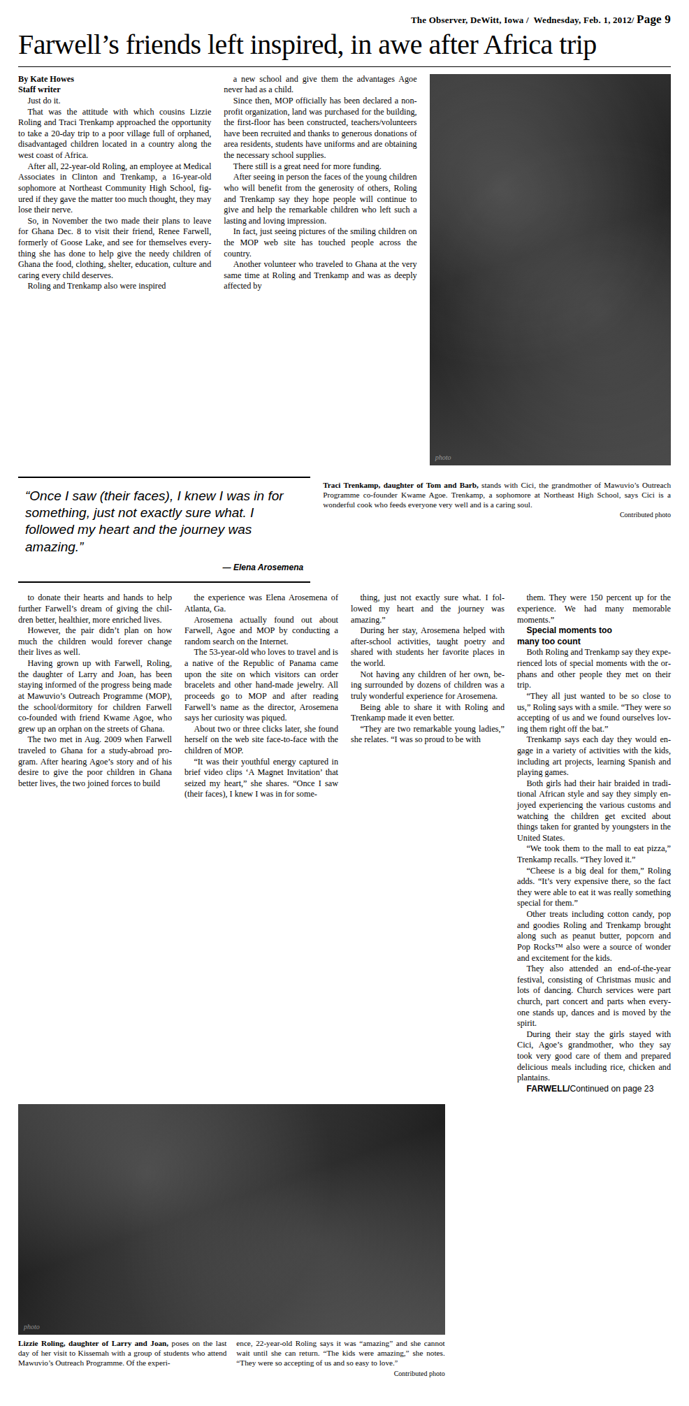The Observer, DeWitt, Iowa / Wednesday, Feb. 1, 2012/ Page 9
Farwell’s friends left inspired, in awe after Africa trip
By Kate Howes
Staff writer
Just do it.
That was the attitude with which cousins Lizzie Roling and Traci Trenkamp approached the opportunity to take a 20-day trip to a poor village full of orphaned, disadvantaged children located in a country along the west coast of Africa.
After all, 22-year-old Roling, an employee at Medical Associates in Clinton and Trenkamp, a 16-year-old sophomore at Northeast Community High School, figured if they gave the matter too much thought, they may lose their nerve.
So, in November the two made their plans to leave for Ghana Dec. 8 to visit their friend, Renee Farwell, formerly of Goose Lake, and see for themselves everything she has done to help give the needy children of Ghana the food, clothing, shelter, education, culture and caring every child deserves.
Roling and Trenkamp also were inspired
a new school and give them the advantages Agoe never had as a child.
Since then, MOP officially has been declared a non-profit organization, land was purchased for the building, the first-floor has been constructed, teachers/volunteers have been recruited and thanks to generous donations of area residents, students have uniforms and are obtaining the necessary school supplies.
There still is a great need for more funding.
After seeing in person the faces of the young children who will benefit from the generosity of others, Roling and Trenkamp say they hope people will continue to give and help the remarkable children who left such a lasting and loving impression.
In fact, just seeing pictures of the smiling children on the MOP web site has touched people across the country.
Another volunteer who traveled to Ghana at the very same time at Roling and Trenkamp and was as deeply affected by
photo
“Once I saw (their faces), I knew I was in for something, just not exactly sure what. I followed my heart and the journey was amazing.”
— Elena Arosemena
Traci Trenkamp, daughter of Tom and Barb, stands with Cici, the grandmother of Mawuvio’s Outreach Programme co-founder Kwame Agoe. Trenkamp, a sophomore at Northeast High School, says Cici is a wonderful cook who feeds everyone very well and is a caring soul.
Contributed photo
to donate their hearts and hands to help further Farwell’s dream of giving the children better, healthier, more enriched lives.
However, the pair didn’t plan on how much the children would forever change their lives as well.
Having grown up with Farwell, Roling, the daughter of Larry and Joan, has been staying informed of the progress being made at Mawuvio’s Outreach Programme (MOP), the school/dormitory for children Farwell co-founded with friend Kwame Agoe, who grew up an orphan on the streets of Ghana.
The two met in Aug. 2009 when Farwell traveled to Ghana for a study-abroad program. After hearing Agoe’s story and of his desire to give the poor children in Ghana better lives, the two joined forces to build
the experience was Elena Arosemena of Atlanta, Ga.
Arosemena actually found out about Farwell, Agoe and MOP by conducting a random search on the Internet.
The 53-year-old who loves to travel and is a native of the Republic of Panama came upon the site on which visitors can order bracelets and other hand-made jewelry. All proceeds go to MOP and after reading Farwell’s name as the director, Arosemena says her curiosity was piqued.
About two or three clicks later, she found herself on the web site face-to-face with the children of MOP.
“It was their youthful energy captured in brief video clips ‘A Magnet Invitation’ that seized my heart,” she shares. “Once I saw (their faces), I knew I was in for some-
thing, just not exactly sure what. I followed my heart and the journey was amazing.”
During her stay, Arosemena helped with after-school activities, taught poetry and shared with students her favorite places in the world.
Not having any children of her own, being surrounded by dozens of children was a truly wonderful experience for Arosemena.
Being able to share it with Roling and Trenkamp made it even better.
“They are two remarkable young ladies,” she relates. “I was so proud to be with
them. They were 150 percent up for the experience. We had many memorable moments.”
Special moments too
many too count
Both Roling and Trenkamp say they experienced lots of special moments with the orphans and other people they met on their trip.
“They all just wanted to be so close to us,” Roling says with a smile. “They were so accepting of us and we found ourselves loving them right off the bat.”
Trenkamp says each day they would engage in a variety of activities with the kids, including art projects, learning Spanish and playing games.
Both girls had their hair braided in traditional African style and say they simply enjoyed experiencing the various customs and watching the children get excited about things taken for granted by youngsters in the United States.
“We took them to the mall to eat pizza,” Trenkamp recalls. “They loved it.”
“Cheese is a big deal for them,” Roling adds. “It’s very expensive there, so the fact they were able to eat it was really something special for them.”
Other treats including cotton candy, pop and goodies Roling and Trenkamp brought along such as peanut butter, popcorn and Pop Rocks™ also were a source of wonder and excitement for the kids.
They also attended an end-of-the-year festival, consisting of Christmas music and lots of dancing. Church services were part church, part concert and parts when everyone stands up, dances and is moved by the spirit.
During their stay the girls stayed with Cici, Agoe’s grandmother, who they say took very good care of them and prepared delicious meals including rice, chicken and plantains.
FARWELL/Continued on page 23
photo
Lizzie Roling, daughter of Larry and Joan, poses on the last day of her visit to Kissemah with a group of students who attend Mawuvio’s Outreach Programme. Of the experi-
ence, 22-year-old Roling says it was “amazing” and she cannot wait until she can return. “The kids were amazing,” she notes. “They were so accepting of us and so easy to love.”
Contributed photo